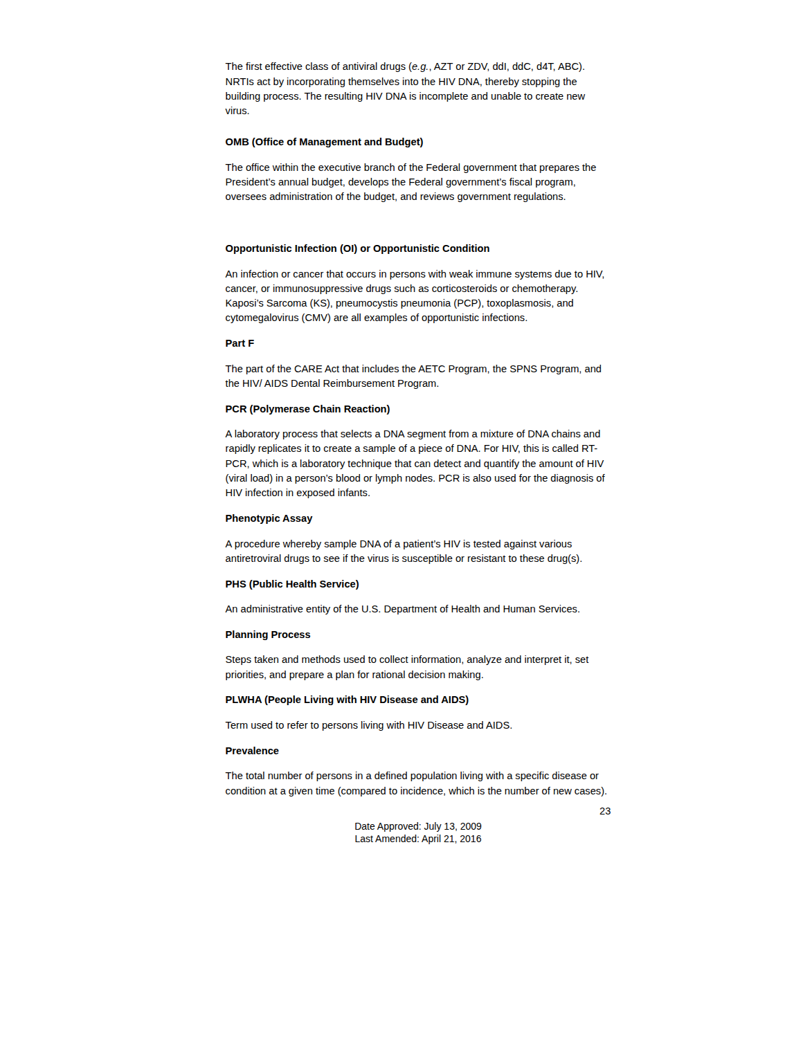The first effective class of antiviral drugs (e.g., AZT or ZDV, ddI, ddC, d4T, ABC). NRTIs act by incorporating themselves into the HIV DNA, thereby stopping the building process. The resulting HIV DNA is incomplete and unable to create new virus.
OMB (Office of Management and Budget)
The office within the executive branch of the Federal government that prepares the President’s annual budget, develops the Federal government’s fiscal program, oversees administration of the budget, and reviews government regulations.
Opportunistic Infection (OI) or Opportunistic Condition
An infection or cancer that occurs in persons with weak immune systems due to HIV, cancer, or immunosuppressive drugs such as corticosteroids or chemotherapy. Kaposi’s Sarcoma (KS), pneumocystis pneumonia (PCP), toxoplasmosis, and cytomegalovirus (CMV) are all examples of opportunistic infections.
Part F
The part of the CARE Act that includes the AETC Program, the SPNS Program, and the HIV/ AIDS Dental Reimbursement Program.
PCR (Polymerase Chain Reaction)
A laboratory process that selects a DNA segment from a mixture of DNA chains and rapidly replicates it to create a sample of a piece of DNA. For HIV, this is called RT-PCR, which is a laboratory technique that can detect and quantify the amount of HIV (viral load) in a person’s blood or lymph nodes. PCR is also used for the diagnosis of HIV infection in exposed infants.
Phenotypic Assay
A procedure whereby sample DNA of a patient’s HIV is tested against various antiretroviral drugs to see if the virus is susceptible or resistant to these drug(s).
PHS (Public Health Service)
An administrative entity of the U.S. Department of Health and Human Services.
Planning Process
Steps taken and methods used to collect information, analyze and interpret it, set priorities, and prepare a plan for rational decision making.
PLWHA (People Living with HIV Disease and AIDS)
Term used to refer to persons living with HIV Disease and AIDS.
Prevalence
The total number of persons in a defined population living with a specific disease or condition at a given time (compared to incidence, which is the number of new cases).
23
Date Approved: July 13, 2009
Last Amended: April 21, 2016